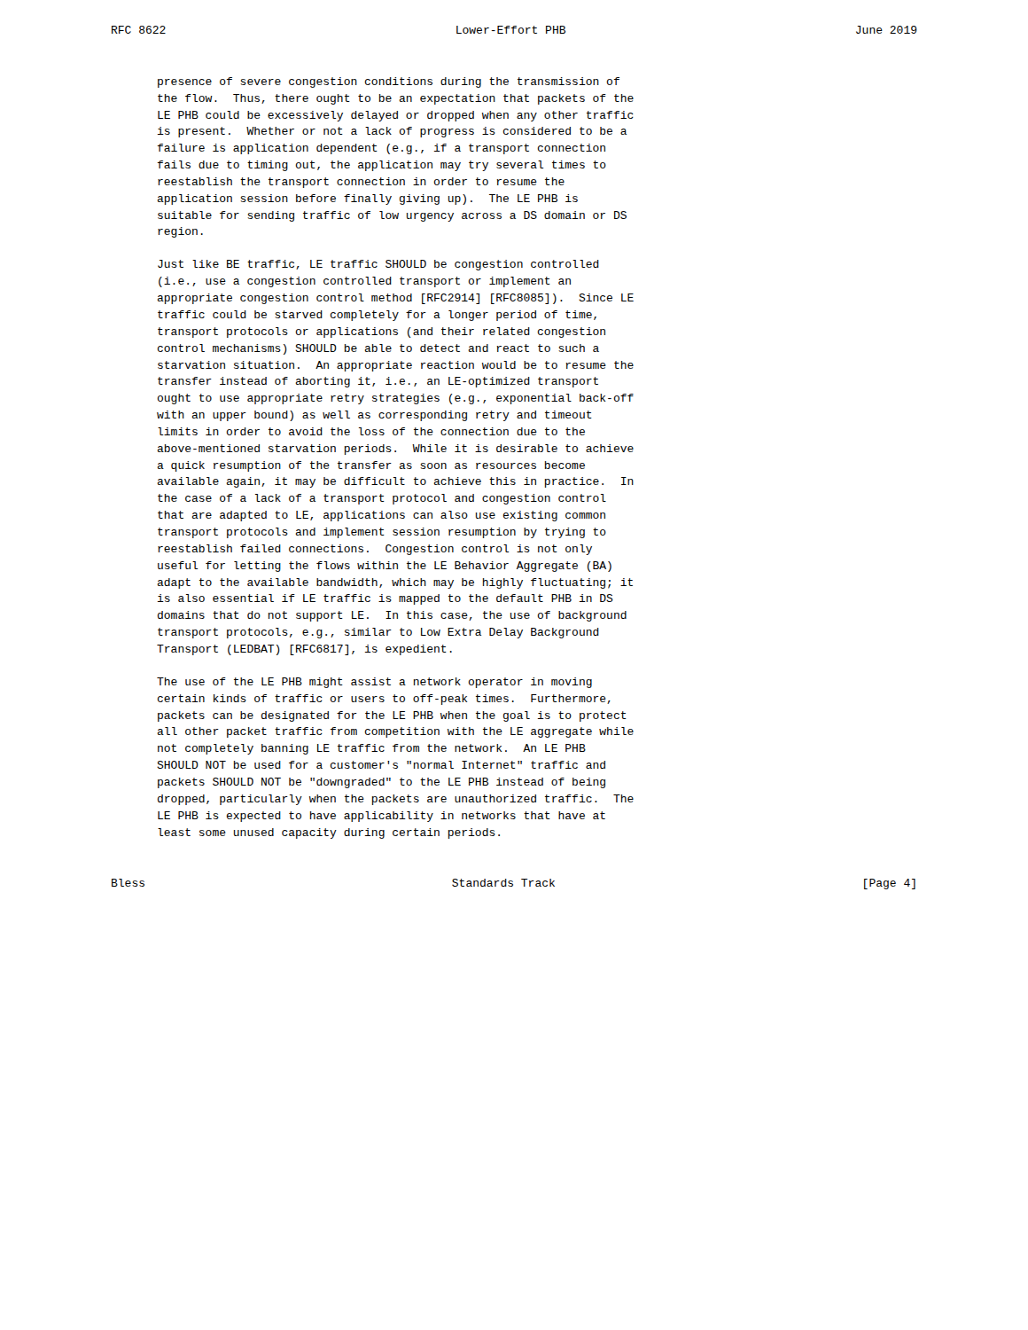RFC 8622 Lower-Effort PHB June 2019
presence of severe congestion conditions during the transmission of the flow. Thus, there ought to be an expectation that packets of the LE PHB could be excessively delayed or dropped when any other traffic is present. Whether or not a lack of progress is considered to be a failure is application dependent (e.g., if a transport connection fails due to timing out, the application may try several times to reestablish the transport connection in order to resume the application session before finally giving up). The LE PHB is suitable for sending traffic of low urgency across a DS domain or DS region.
Just like BE traffic, LE traffic SHOULD be congestion controlled (i.e., use a congestion controlled transport or implement an appropriate congestion control method [RFC2914] [RFC8085]). Since LE traffic could be starved completely for a longer period of time, transport protocols or applications (and their related congestion control mechanisms) SHOULD be able to detect and react to such a starvation situation. An appropriate reaction would be to resume the transfer instead of aborting it, i.e., an LE-optimized transport ought to use appropriate retry strategies (e.g., exponential back-off with an upper bound) as well as corresponding retry and timeout limits in order to avoid the loss of the connection due to the above-mentioned starvation periods. While it is desirable to achieve a quick resumption of the transfer as soon as resources become available again, it may be difficult to achieve this in practice. In the case of a lack of a transport protocol and congestion control that are adapted to LE, applications can also use existing common transport protocols and implement session resumption by trying to reestablish failed connections. Congestion control is not only useful for letting the flows within the LE Behavior Aggregate (BA) adapt to the available bandwidth, which may be highly fluctuating; it is also essential if LE traffic is mapped to the default PHB in DS domains that do not support LE. In this case, the use of background transport protocols, e.g., similar to Low Extra Delay Background Transport (LEDBAT) [RFC6817], is expedient.
The use of the LE PHB might assist a network operator in moving certain kinds of traffic or users to off-peak times. Furthermore, packets can be designated for the LE PHB when the goal is to protect all other packet traffic from competition with the LE aggregate while not completely banning LE traffic from the network. An LE PHB SHOULD NOT be used for a customer's "normal Internet" traffic and packets SHOULD NOT be "downgraded" to the LE PHB instead of being dropped, particularly when the packets are unauthorized traffic. The LE PHB is expected to have applicability in networks that have at least some unused capacity during certain periods.
Bless Standards Track [Page 4]